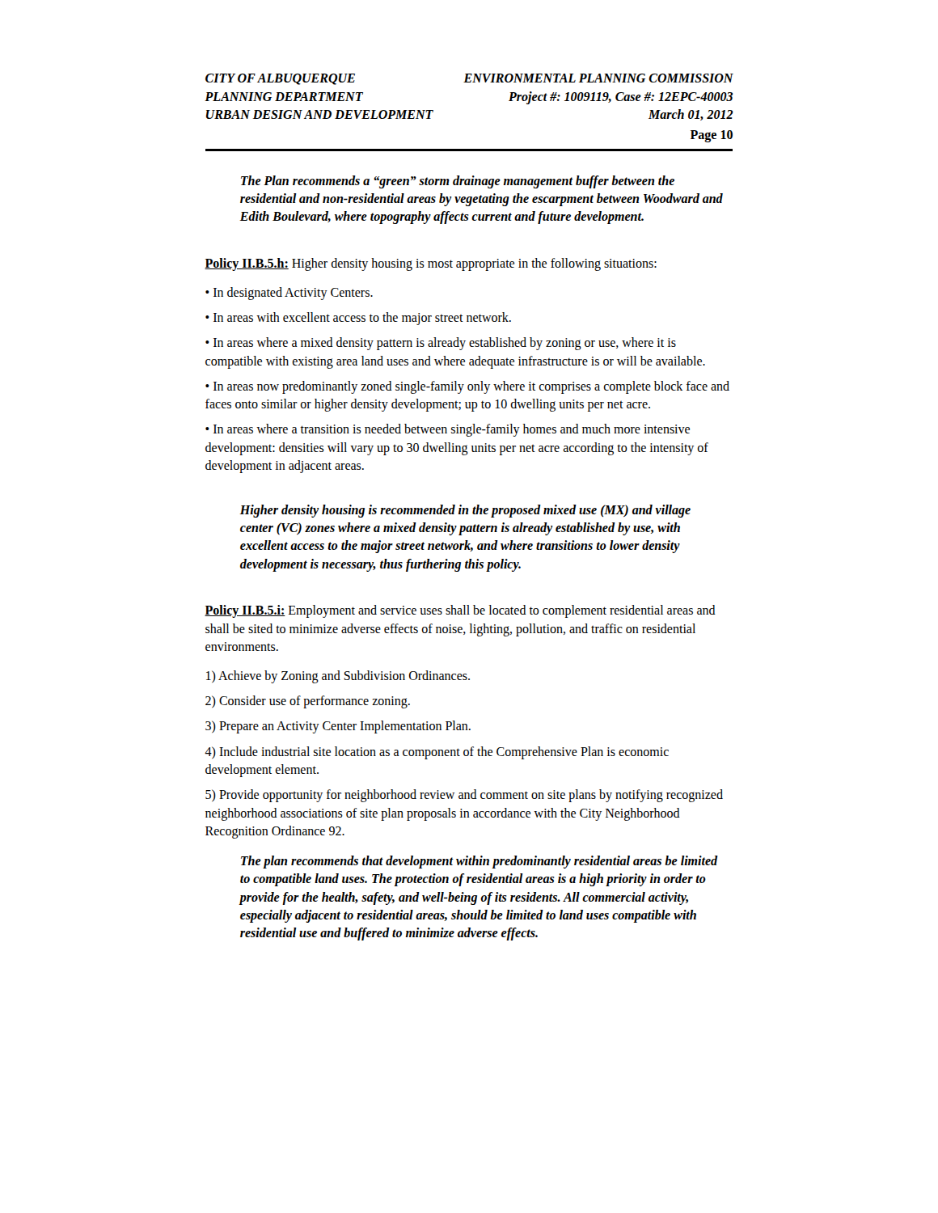| CITY OF ALBUQUERQUE | ENVIRONMENTAL PLANNING COMMISSION |
| PLANNING DEPARTMENT | Project #: 1009119, Case #: 12EPC-40003 |
| URBAN DESIGN AND DEVELOPMENT | March 01, 2012 |
Page 10
The Plan recommends a “green” storm drainage management buffer between the residential and non-residential areas by vegetating the escarpment between Woodward and Edith Boulevard, where topography affects current and future development.
Policy II.B.5.h: Higher density housing is most appropriate in the following situations:
• In designated Activity Centers.
• In areas with excellent access to the major street network.
• In areas where a mixed density pattern is already established by zoning or use, where it is compatible with existing area land uses and where adequate infrastructure is or will be available.
• In areas now predominantly zoned single-family only where it comprises a complete block face and faces onto similar or higher density development; up to 10 dwelling units per net acre.
• In areas where a transition is needed between single-family homes and much more intensive development: densities will vary up to 30 dwelling units per net acre according to the intensity of development in adjacent areas.
Higher density housing is recommended in the proposed mixed use (MX) and village center (VC) zones where a mixed density pattern is already established by use, with excellent access to the major street network, and where transitions to lower density development is necessary, thus furthering this policy.
Policy II.B.5.i: Employment and service uses shall be located to complement residential areas and shall be sited to minimize adverse effects of noise, lighting, pollution, and traffic on residential environments.
1) Achieve by Zoning and Subdivision Ordinances.
2) Consider use of performance zoning.
3) Prepare an Activity Center Implementation Plan.
4) Include industrial site location as a component of the Comprehensive Plan is economic development element.
5) Provide opportunity for neighborhood review and comment on site plans by notifying recognized neighborhood associations of site plan proposals in accordance with the City Neighborhood Recognition Ordinance 92.
The plan recommends that development within predominantly residential areas be limited to compatible land uses. The protection of residential areas is a high priority in order to provide for the health, safety, and well-being of its residents. All commercial activity, especially adjacent to residential areas, should be limited to land uses compatible with residential use and buffered to minimize adverse effects.